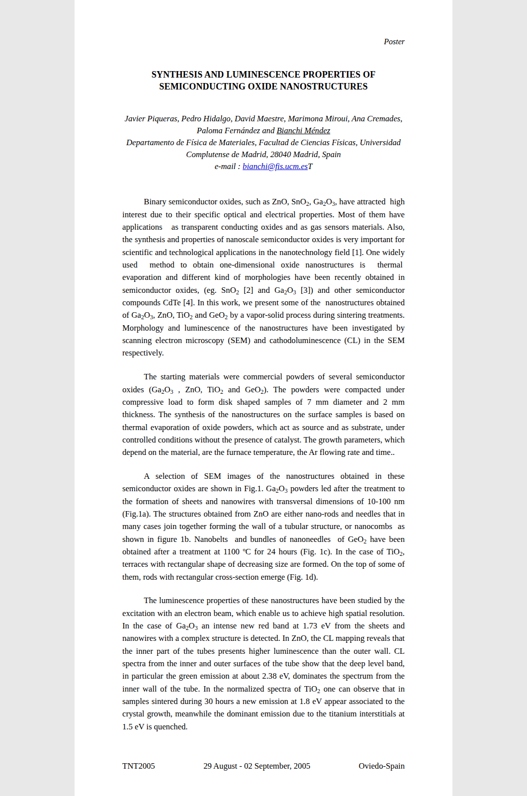Poster
SYNTHESIS AND LUMINESCENCE PROPERTIES OF
SEMICONDUCTING OXIDE NANOSTRUCTURES
Javier Piqueras, Pedro Hidalgo, David Maestre, Marimona Miroui, Ana Cremades, Paloma Fernández and Bianchi Méndez
Departamento de Física de Materiales, Facultad de Ciencias Físicas, Universidad Complutense de Madrid, 28040 Madrid, Spain
e-mail : bianchi@fis.ucm.es T
Binary semiconductor oxides, such as ZnO, SnO2, Ga2O3, have attracted high interest due to their specific optical and electrical properties. Most of them have applications as transparent conducting oxides and as gas sensors materials. Also, the synthesis and properties of nanoscale semiconductor oxides is very important for scientific and technological applications in the nanotechnology field [1]. One widely used method to obtain one-dimensional oxide nanostructures is thermal evaporation and different kind of morphologies have been recently obtained in semiconductor oxides, (eg. SnO2 [2] and Ga2O3 [3]) and other semiconductor compounds CdTe [4]. In this work, we present some of the nanostructures obtained of Ga2O3, ZnO, TiO2 and GeO2 by a vapor-solid process during sintering treatments. Morphology and luminescence of the nanostructures have been investigated by scanning electron microscopy (SEM) and cathodoluminescence (CL) in the SEM respectively.
The starting materials were commercial powders of several semiconductor oxides (Ga2O3 , ZnO, TiO2 and GeO2). The powders were compacted under compressive load to form disk shaped samples of 7 mm diameter and 2 mm thickness. The synthesis of the nanostructures on the surface samples is based on thermal evaporation of oxide powders, which act as source and as substrate, under controlled conditions without the presence of catalyst. The growth parameters, which depend on the material, are the furnace temperature, the Ar flowing rate and time..
A selection of SEM images of the nanostructures obtained in these semiconductor oxides are shown in Fig.1. Ga2O3 powders led after the treatment to the formation of sheets and nanowires with transversal dimensions of 10-100 nm (Fig.1a). The structures obtained from ZnO are either nano-rods and needles that in many cases join together forming the wall of a tubular structure, or nanocombs as shown in figure 1b. Nanobelts and bundles of nanoneedles of GeO2 have been obtained after a treatment at 1100 ºC for 24 hours (Fig. 1c). In the case of TiO2, terraces with rectangular shape of decreasing size are formed. On the top of some of them, rods with rectangular cross-section emerge (Fig. 1d).
The luminescence properties of these nanostructures have been studied by the excitation with an electron beam, which enable us to achieve high spatial resolution. In the case of Ga2O3 an intense new red band at 1.73 eV from the sheets and nanowires with a complex structure is detected. In ZnO, the CL mapping reveals that the inner part of the tubes presents higher luminescence than the outer wall. CL spectra from the inner and outer surfaces of the tube show that the deep level band, in particular the green emission at about 2.38 eV, dominates the spectrum from the inner wall of the tube. In the normalized spectra of TiO2 one can observe that in samples sintered during 30 hours a new emission at 1.8 eV appear associated to the crystal growth, meanwhile the dominant emission due to the titanium interstitials at 1.5 eV is quenched.
TNT2005 29 August - 02 September, 2005 Oviedo-Spain